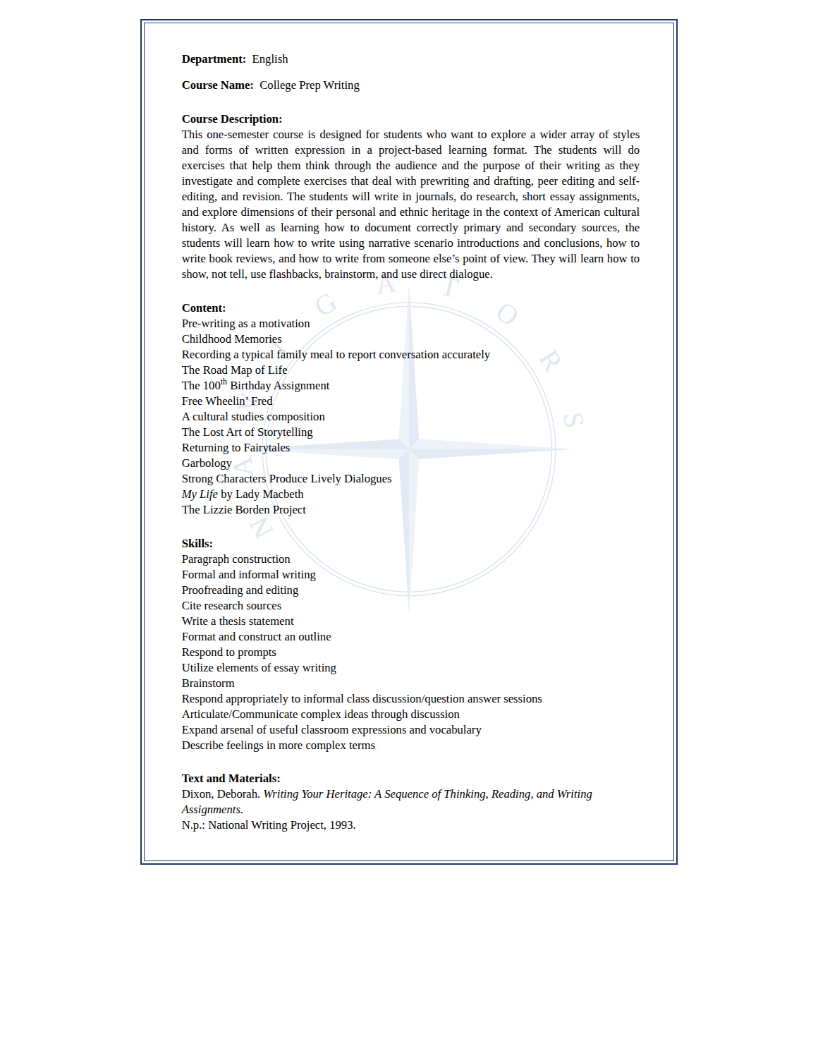N N A V I G A T O R S
Department: English
Course Name: College Prep Writing
Course Description:
This one-semester course is designed for students who want to explore a wider array of styles and forms of written expression in a project-based learning format. The students will do exercises that help them think through the audience and the purpose of their writing as they investigate and complete exercises that deal with prewriting and drafting, peer editing and self-editing, and revision. The students will write in journals, do research, short essay assignments, and explore dimensions of their personal and ethnic heritage in the context of American cultural history. As well as learning how to document correctly primary and secondary sources, the students will learn how to write using narrative scenario introductions and conclusions, how to write book reviews, and how to write from someone else’s point of view. They will learn how to show, not tell, use flashbacks, brainstorm, and use direct dialogue.
Content:
Pre-writing as a motivation
Childhood Memories
Recording a typical family meal to report conversation accurately
The Road Map of Life
The 100th Birthday Assignment
Free Wheelin’ Fred
A cultural studies composition
The Lost Art of Storytelling
Returning to Fairytales
Garbology
Strong Characters Produce Lively Dialogues
My Life by Lady Macbeth
The Lizzie Borden Project
Skills:
Paragraph construction
Formal and informal writing
Proofreading and editing
Cite research sources
Write a thesis statement
Format and construct an outline
Respond to prompts
Utilize elements of essay writing
Brainstorm
Respond appropriately to informal class discussion/question answer sessions
Articulate/Communicate complex ideas through discussion
Expand arsenal of useful classroom expressions and vocabulary
Describe feelings in more complex terms
Text and Materials:
Dixon, Deborah. Writing Your Heritage: A Sequence of Thinking, Reading, and Writing Assignments. N.p.: National Writing Project, 1993.